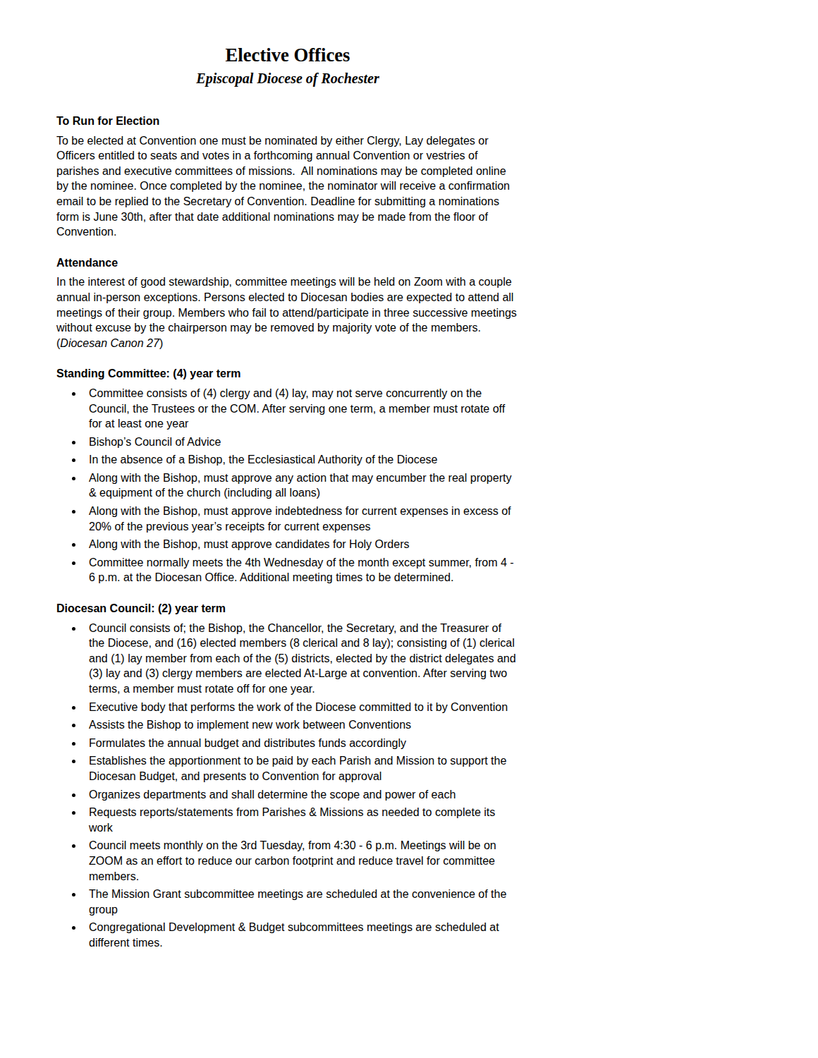Elective Offices
Episcopal Diocese of Rochester
To Run for Election
To be elected at Convention one must be nominated by either Clergy, Lay delegates or Officers entitled to seats and votes in a forthcoming annual Convention or vestries of parishes and executive committees of missions. All nominations may be completed online by the nominee. Once completed by the nominee, the nominator will receive a confirmation email to be replied to the Secretary of Convention. Deadline for submitting a nominations form is June 30th, after that date additional nominations may be made from the floor of Convention.
Attendance
In the interest of good stewardship, committee meetings will be held on Zoom with a couple annual in-person exceptions. Persons elected to Diocesan bodies are expected to attend all meetings of their group. Members who fail to attend/participate in three successive meetings without excuse by the chairperson may be removed by majority vote of the members. (Diocesan Canon 27)
Standing Committee: (4) year term
Committee consists of (4) clergy and (4) lay, may not serve concurrently on the Council, the Trustees or the COM. After serving one term, a member must rotate off for at least one year
Bishop’s Council of Advice
In the absence of a Bishop, the Ecclesiastical Authority of the Diocese
Along with the Bishop, must approve any action that may encumber the real property & equipment of the church (including all loans)
Along with the Bishop, must approve indebtedness for current expenses in excess of 20% of the previous year’s receipts for current expenses
Along with the Bishop, must approve candidates for Holy Orders
Committee normally meets the 4th Wednesday of the month except summer, from 4 - 6 p.m. at the Diocesan Office. Additional meeting times to be determined.
Diocesan Council: (2) year term
Council consists of; the Bishop, the Chancellor, the Secretary, and the Treasurer of the Diocese, and (16) elected members (8 clerical and 8 lay); consisting of (1) clerical and (1) lay member from each of the (5) districts, elected by the district delegates and (3) lay and (3) clergy members are elected At-Large at convention. After serving two terms, a member must rotate off for one year.
Executive body that performs the work of the Diocese committed to it by Convention
Assists the Bishop to implement new work between Conventions
Formulates the annual budget and distributes funds accordingly
Establishes the apportionment to be paid by each Parish and Mission to support the Diocesan Budget, and presents to Convention for approval
Organizes departments and shall determine the scope and power of each
Requests reports/statements from Parishes & Missions as needed to complete its work
Council meets monthly on the 3rd Tuesday, from 4:30 - 6 p.m. Meetings will be on ZOOM as an effort to reduce our carbon footprint and reduce travel for committee members.
The Mission Grant subcommittee meetings are scheduled at the convenience of the group
Congregational Development & Budget subcommittees meetings are scheduled at different times.